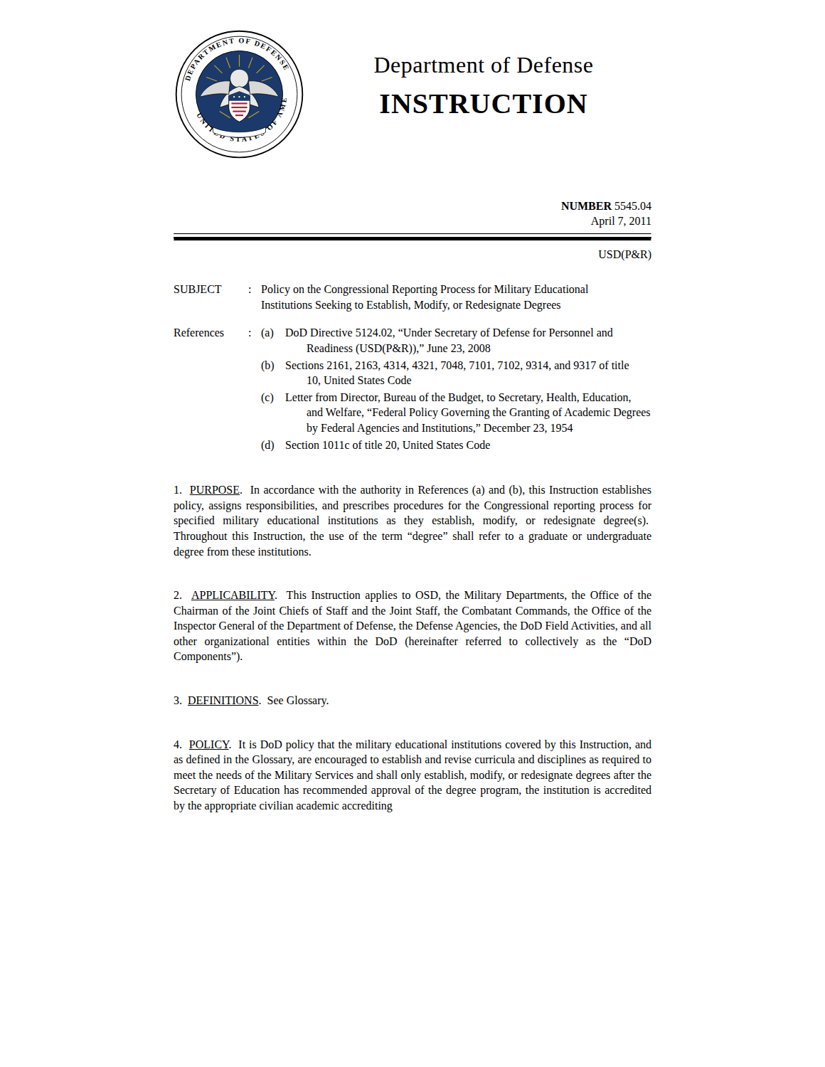DEPARTMENT OF DEFENSE UNITED STATES OF AMERICA
Department of Defense
INSTRUCTION
NUMBER 5545.04
April 7, 2011
USD(P&R)
SUBJECT
:
Policy on the Congressional Reporting Process for Military Educational Institutions Seeking to Establish, Modify, or Redesignate Degrees
References
:
(a) DoD Directive 5124.02, “Under Secretary of Defense for Personnel and Readiness (USD(P&R)),” June 23, 2008
(b) Sections 2161, 2163, 4314, 4321, 7048, 7101, 7102, 9314, and 9317 of title 10, United States Code
(c) Letter from Director, Bureau of the Budget, to Secretary, Health, Education, and Welfare, “Federal Policy Governing the Granting of Academic Degrees by Federal Agencies and Institutions,” December 23, 1954
(d) Section 1011c of title 20, United States Code
1. PURPOSE. In accordance with the authority in References (a) and (b), this Instruction establishes policy, assigns responsibilities, and prescribes procedures for the Congressional reporting process for specified military educational institutions as they establish, modify, or redesignate degree(s). Throughout this Instruction, the use of the term “degree” shall refer to a graduate or undergraduate degree from these institutions.
2. APPLICABILITY. This Instruction applies to OSD, the Military Departments, the Office of the Chairman of the Joint Chiefs of Staff and the Joint Staff, the Combatant Commands, the Office of the Inspector General of the Department of Defense, the Defense Agencies, the DoD Field Activities, and all other organizational entities within the DoD (hereinafter referred to collectively as the “DoD Components”).
3. DEFINITIONS. See Glossary.
4. POLICY. It is DoD policy that the military educational institutions covered by this Instruction, and as defined in the Glossary, are encouraged to establish and revise curricula and disciplines as required to meet the needs of the Military Services and shall only establish, modify, or redesignate degrees after the Secretary of Education has recommended approval of the degree program, the institution is accredited by the appropriate civilian academic accrediting